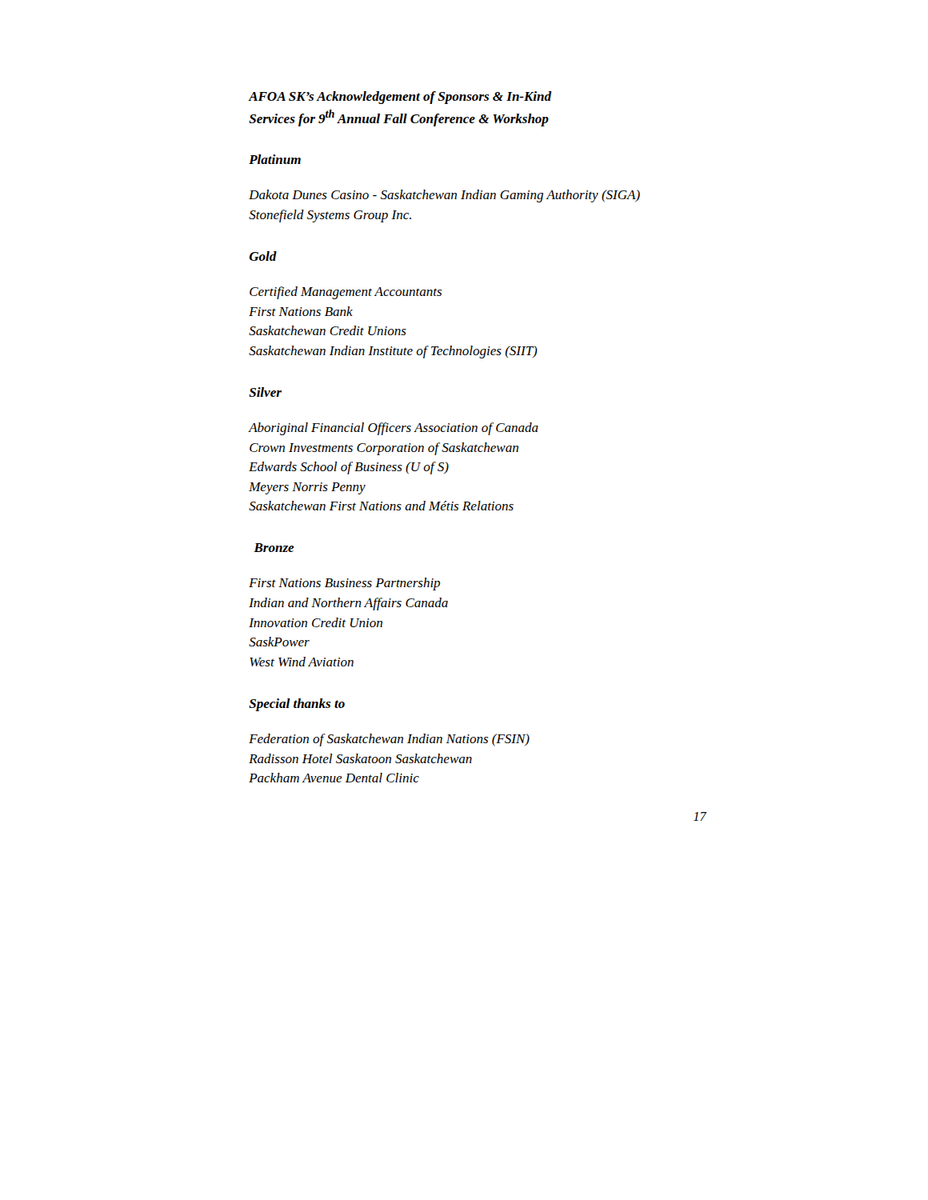AFOA SK’s Acknowledgement of Sponsors & In-Kind
Services for 9th Annual Fall Conference & Workshop
Platinum
Dakota Dunes Casino - Saskatchewan Indian Gaming Authority (SIGA)
Stonefield Systems Group Inc.
Gold
Certified Management Accountants
First Nations Bank
Saskatchewan Credit Unions
Saskatchewan Indian Institute of Technologies (SIIT)
Silver
Aboriginal Financial Officers Association of Canada
Crown Investments Corporation of Saskatchewan
Edwards School of Business (U of S)
Meyers Norris Penny
Saskatchewan First Nations and Métis Relations
Bronze
First Nations Business Partnership
Indian and Northern Affairs Canada
Innovation Credit Union
SaskPower
West Wind Aviation
Special thanks to
Federation of Saskatchewan Indian Nations (FSIN)
Radisson Hotel Saskatoon Saskatchewan
Packham Avenue Dental Clinic
17